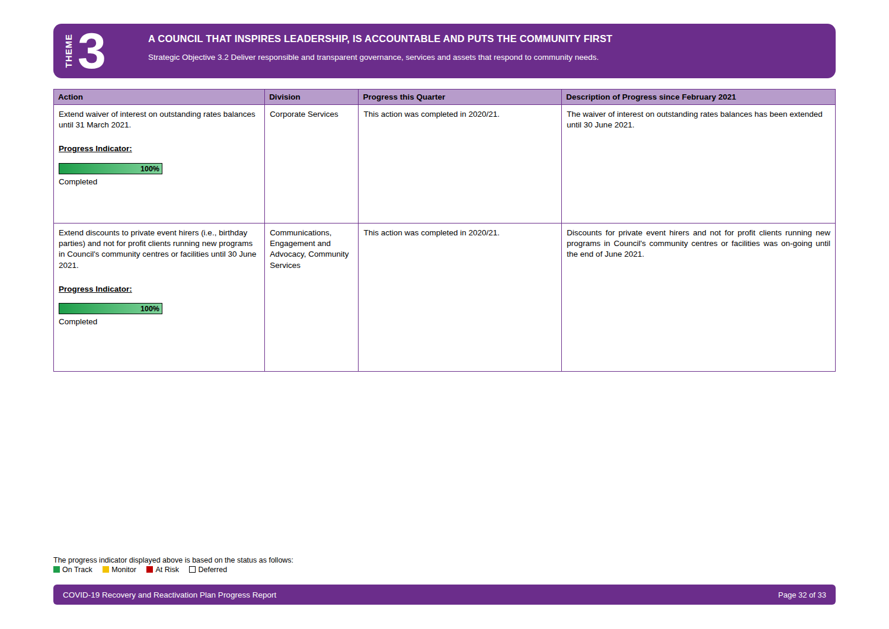THEME 3
A COUNCIL THAT INSPIRES LEADERSHIP, IS ACCOUNTABLE AND PUTS THE COMMUNITY FIRST
Strategic Objective 3.2 Deliver responsible and transparent governance, services and assets that respond to community needs.
| Action | Division | Progress this Quarter | Description of Progress since February 2021 |
| --- | --- | --- | --- |
| Extend waiver of interest on outstanding rates balances until 31 March 2021. Progress Indicator: 100% Completed | Corporate Services | This action was completed in 2020/21. | The waiver of interest on outstanding rates balances has been extended until 30 June 2021. |
| Extend discounts to private event hirers (i.e., birthday parties) and not for profit clients running new programs in Council's community centres or facilities until 30 June 2021. Progress Indicator: 100% Completed | Communications, Engagement and Advocacy, Community Services | This action was completed in 2020/21. | Discounts for private event hirers and not for profit clients running new programs in Council's community centres or facilities was on-going until the end of June 2021. |
The progress indicator displayed above is based on the status as follows:
On Track Monitor At Risk Deferred
COVID-19 Recovery and Reactivation Plan Progress Report
Page 32 of 33